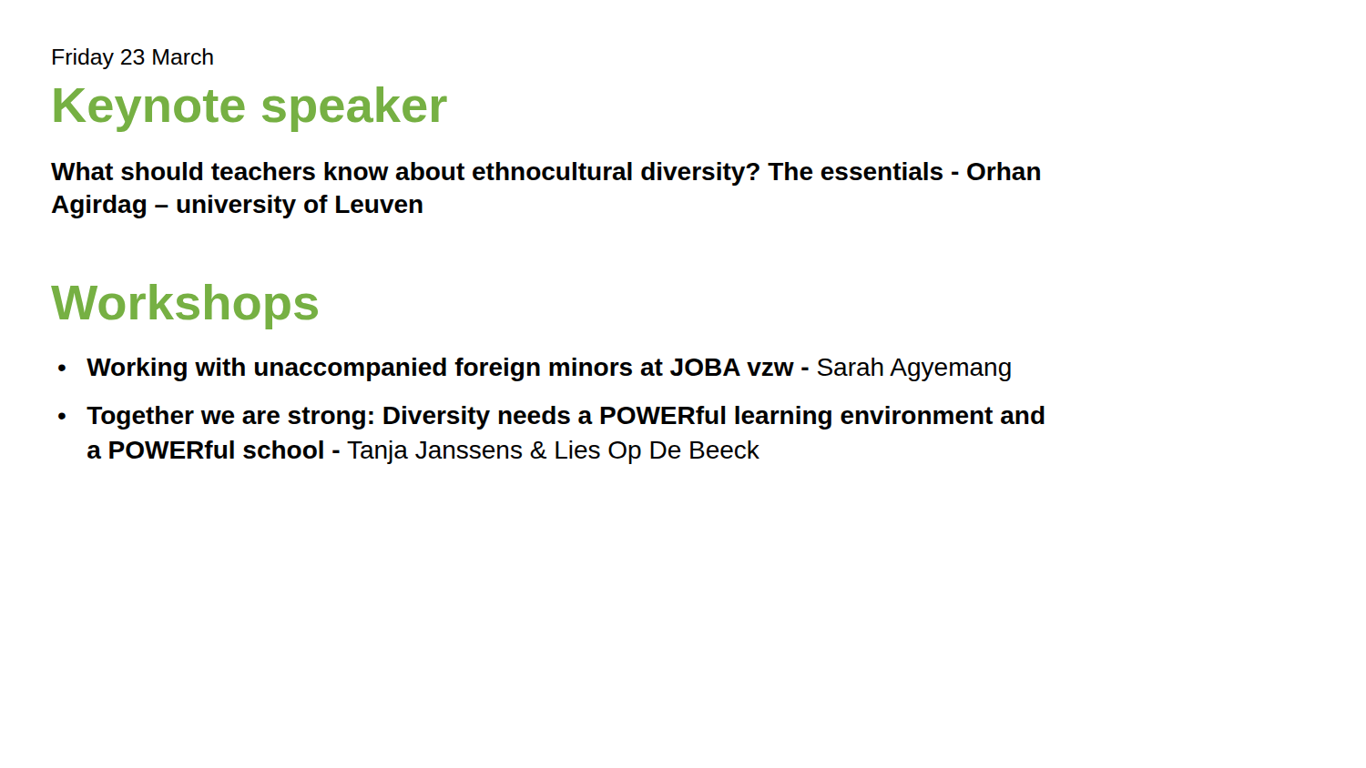Friday 23 March
Keynote speaker
What should teachers know about ethnocultural diversity? The essentials - Orhan Agirdag – university of Leuven
Workshops
Working with unaccompanied foreign minors at JOBA vzw - Sarah Agyemang
Together we are strong: Diversity needs a POWERful learning environment and a POWERful school - Tanja Janssens & Lies Op De Beeck